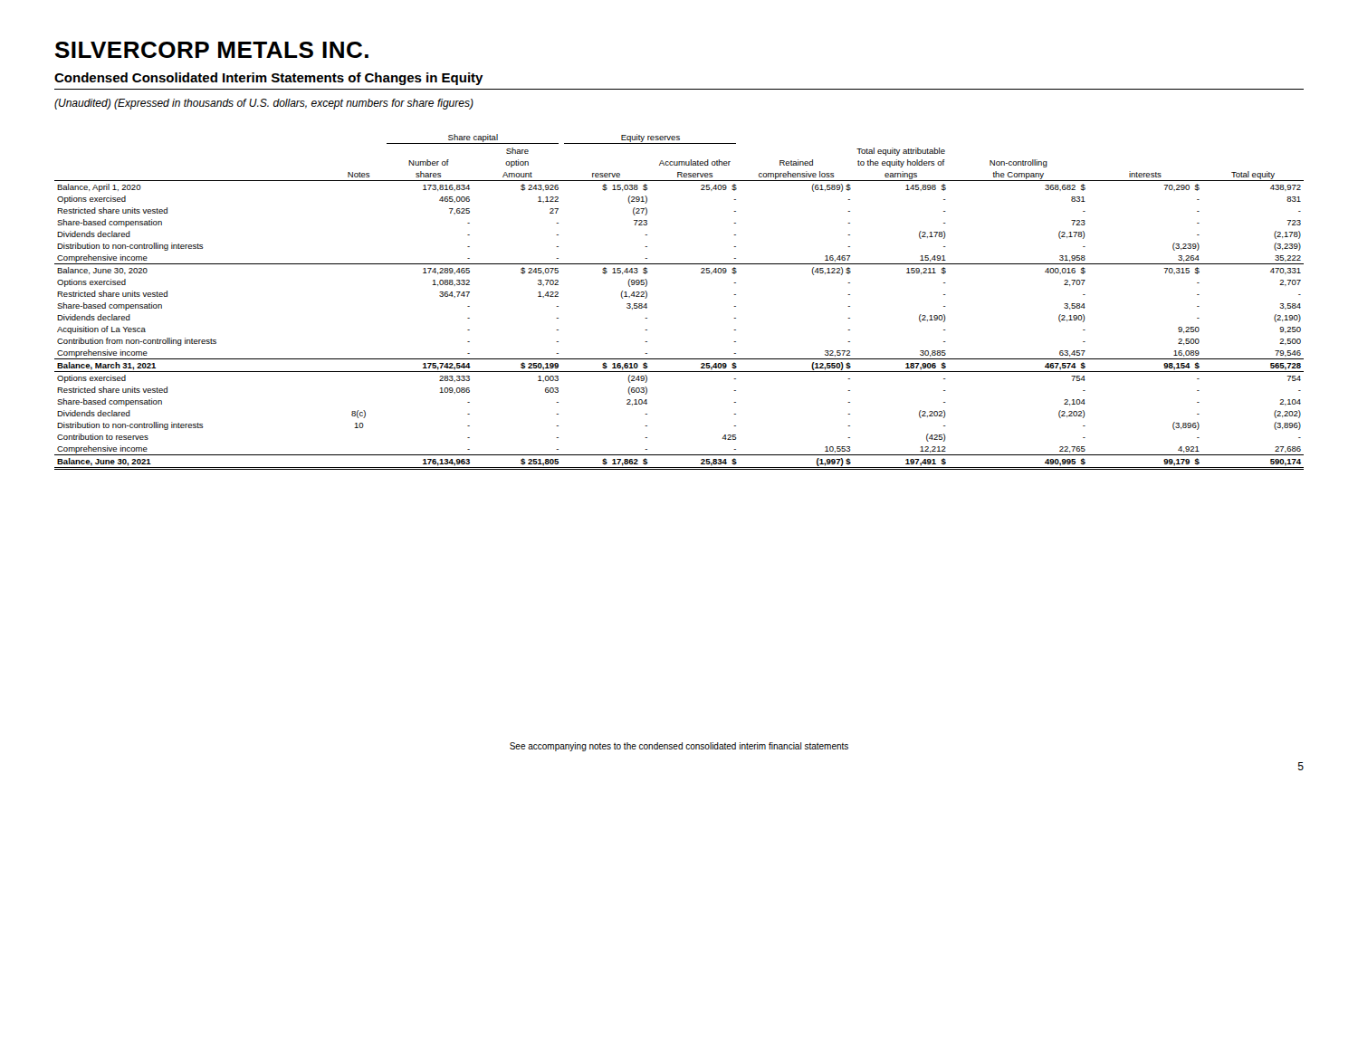SILVERCORP METALS INC.
Condensed Consolidated Interim Statements of Changes in Equity
(Unaudited) (Expressed in thousands of U.S. dollars, except numbers for share figures)
| | | Share capital | Equity reserves | | | | | |
| | | | Share | | | | Total equity attributable | | | |
| | | Number of | option | | Accumulated other | Retained | to the equity holders of | Non-controlling | | |
| | Notes | shares | Amount | reserve | Reserves | comprehensive loss | earnings | the Company | interests | Total equity |
| Balance, April 1, 2020 | | 173,816,834 | $ 243,926 | $ 15,038 $ | 25,409 $ | (61,589) $ | 145,898 $ | 368,682 $ | 70,290 $ | 438,972 |
| Options exercised | | 465,006 | 1,122 | (291) | - | - | - | 831 | - | 831 |
| Restricted share units vested | | 7,625 | 27 | (27) | - | - | - | - | - | - |
| Share-based compensation | | - | - | 723 | - | - | - | 723 | - | 723 |
| Dividends declared | | - | - | - | - | - | (2,178) | (2,178) | - | (2,178) |
| Distribution to non-controlling interests | | - | - | - | - | - | - | - | (3,239) | (3,239) |
| Comprehensive income | | - | - | - | - | 16,467 | 15,491 | 31,958 | 3,264 | 35,222 |
| Balance, June 30, 2020 | | 174,289,465 | $ 245,075 | $ 15,443 $ | 25,409 $ | (45,122) $ | 159,211 $ | 400,016 $ | 70,315 $ | 470,331 |
| Options exercised | | 1,088,332 | 3,702 | (995) | - | - | - | 2,707 | - | 2,707 |
| Restricted share units vested | | 364,747 | 1,422 | (1,422) | - | - | - | - | - | - |
| Share-based compensation | | - | - | 3,584 | - | - | - | 3,584 | - | 3,584 |
| Dividends declared | | - | - | - | - | - | (2,190) | (2,190) | - | (2,190) |
| Acquisition of La Yesca | | - | - | - | - | - | - | - | 9,250 | 9,250 |
| Contribution from non-controlling interests | | - | - | - | - | - | - | - | 2,500 | 2,500 |
| Comprehensive income | | - | - | - | - | 32,572 | 30,885 | 63,457 | 16,089 | 79,546 |
| Balance, March 31, 2021 | | 175,742,544 | $ 250,199 | $ 16,610 $ | 25,409 $ | (12,550) $ | 187,906 $ | 467,574 $ | 98,154 $ | 565,728 |
| Options exercised | | 283,333 | 1,003 | (249) | - | - | - | 754 | - | 754 |
| Restricted share units vested | | 109,086 | 603 | (603) | - | - | - | - | - | - |
| Share-based compensation | | - | - | 2,104 | - | - | - | 2,104 | - | 2,104 |
| Dividends declared | 8(c) | - | - | - | - | - | (2,202) | (2,202) | - | (2,202) |
| Distribution to non-controlling interests | 10 | - | - | - | - | - | - | - | (3,896) | (3,896) |
| Contribution to reserves | | - | - | - | 425 | - | (425) | - | - | - |
| Comprehensive income | | - | - | - | - | 10,553 | 12,212 | 22,765 | 4,921 | 27,686 |
| Balance, June 30, 2021 | | 176,134,963 | $ 251,805 | $ 17,862 $ | 25,834 $ | (1,997) $ | 197,491 $ | 490,995 $ | 99,179 $ | 590,174 |
See accompanying notes to the condensed consolidated interim financial statements
5